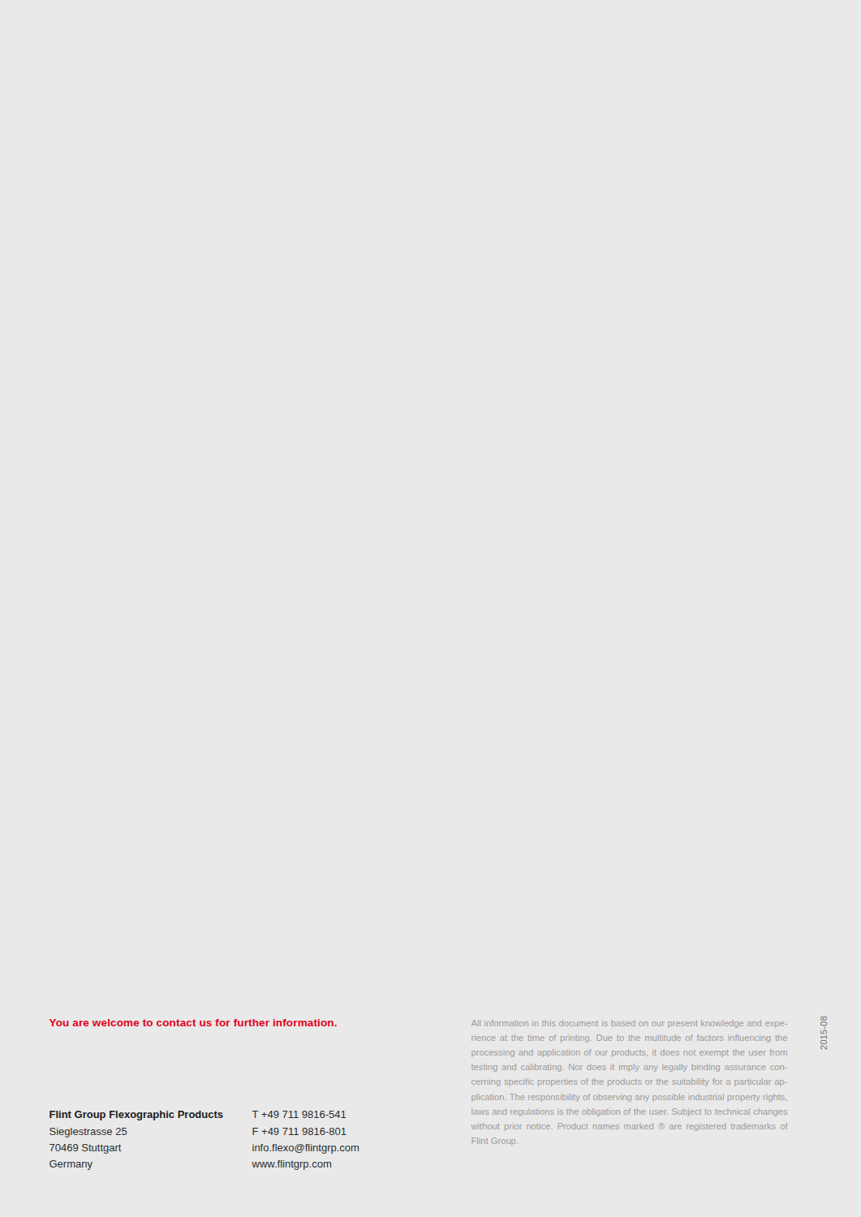You are welcome to contact us for further information.
Flint Group Flexographic Products
Sieglestrasse 25
70469 Stuttgart
Germany
T +49 711 9816-541
F +49 711 9816-801
info.flexo@flintgrp.com
www.flintgrp.com
2015-08
All information in this document is based on our present knowledge and experience at the time of printing. Due to the multitude of factors influencing the processing and application of our products, it does not exempt the user from testing and calibrating. Nor does it imply any legally binding assurance concerning specific properties of the products or the suitability for a particular application. The responsibility of observing any possible industrial property rights, laws and regulations is the obligation of the user. Subject to technical changes without prior notice. Product names marked ® are registered trademarks of Flint Group.